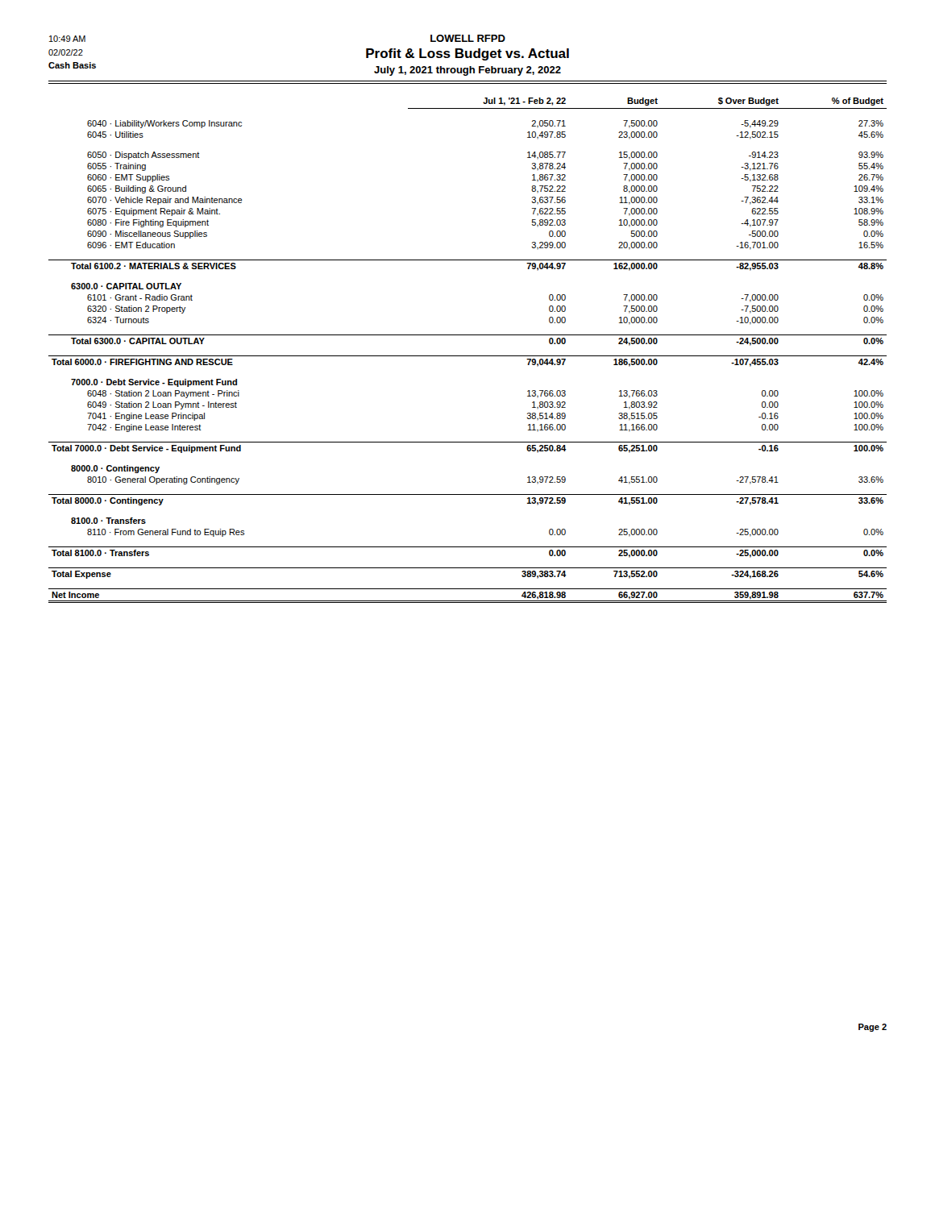10:49 AM
02/02/22
Cash Basis
LOWELL RFPD
Profit & Loss Budget vs. Actual
July 1, 2021 through February 2, 2022
| | Jul 1, '21 - Feb 2, 22 | Budget | $ Over Budget | % of Budget |
| --- | --- | --- | --- | --- |
| 6040 · Liability/Workers Comp Insuranc | 2,050.71 | 7,500.00 | -5,449.29 | 27.3% |
| 6045 · Utilities | 10,497.85 | 23,000.00 | -12,502.15 | 45.6% |
| 6050 · Dispatch Assessment | 14,085.77 | 15,000.00 | -914.23 | 93.9% |
| 6055 · Training | 3,878.24 | 7,000.00 | -3,121.76 | 55.4% |
| 6060 · EMT Supplies | 1,867.32 | 7,000.00 | -5,132.68 | 26.7% |
| 6065 · Building & Ground | 8,752.22 | 8,000.00 | 752.22 | 109.4% |
| 6070 · Vehicle Repair and Maintenance | 3,637.56 | 11,000.00 | -7,362.44 | 33.1% |
| 6075 · Equipment Repair & Maint. | 7,622.55 | 7,000.00 | 622.55 | 108.9% |
| 6080 · Fire Fighting Equipment | 5,892.03 | 10,000.00 | -4,107.97 | 58.9% |
| 6090 · Miscellaneous Supplies | 0.00 | 500.00 | -500.00 | 0.0% |
| 6096 · EMT Education | 3,299.00 | 20,000.00 | -16,701.00 | 16.5% |
| Total 6100.2 · MATERIALS & SERVICES | 79,044.97 | 162,000.00 | -82,955.03 | 48.8% |
| 6300.0 · CAPITAL OUTLAY | | | | |
| 6101 · Grant - Radio Grant | 0.00 | 7,000.00 | -7,000.00 | 0.0% |
| 6320 · Station 2 Property | 0.00 | 7,500.00 | -7,500.00 | 0.0% |
| 6324 · Turnouts | 0.00 | 10,000.00 | -10,000.00 | 0.0% |
| Total 6300.0 · CAPITAL OUTLAY | 0.00 | 24,500.00 | -24,500.00 | 0.0% |
| Total 6000.0 · FIREFIGHTING AND RESCUE | 79,044.97 | 186,500.00 | -107,455.03 | 42.4% |
| 7000.0 · Debt Service - Equipment Fund | | | | |
| 6048 · Station 2 Loan Payment - Princi | 13,766.03 | 13,766.03 | 0.00 | 100.0% |
| 6049 · Station 2 Loan Pymnt - Interest | 1,803.92 | 1,803.92 | 0.00 | 100.0% |
| 7041 · Engine Lease Principal | 38,514.89 | 38,515.05 | -0.16 | 100.0% |
| 7042 · Engine Lease Interest | 11,166.00 | 11,166.00 | 0.00 | 100.0% |
| Total 7000.0 · Debt Service - Equipment Fund | 65,250.84 | 65,251.00 | -0.16 | 100.0% |
| 8000.0 · Contingency | | | | |
| 8010 · General Operating Contingency | 13,972.59 | 41,551.00 | -27,578.41 | 33.6% |
| Total 8000.0 · Contingency | 13,972.59 | 41,551.00 | -27,578.41 | 33.6% |
| 8100.0 · Transfers | | | | |
| 8110 · From General Fund to Equip Res | 0.00 | 25,000.00 | -25,000.00 | 0.0% |
| Total 8100.0 · Transfers | 0.00 | 25,000.00 | -25,000.00 | 0.0% |
| Total Expense | 389,383.74 | 713,552.00 | -324,168.26 | 54.6% |
| Net Income | 426,818.98 | 66,927.00 | 359,891.98 | 637.7% |
Page 2